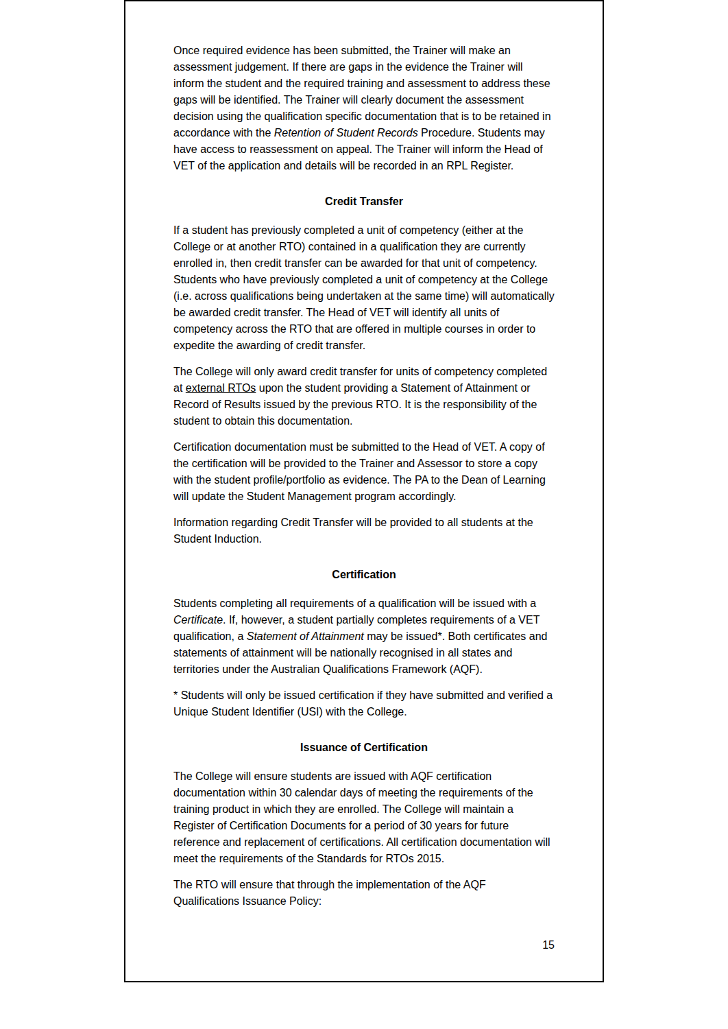Once required evidence has been submitted, the Trainer will make an assessment judgement. If there are gaps in the evidence the Trainer will inform the student and the required training and assessment to address these gaps will be identified. The Trainer will clearly document the assessment decision using the qualification specific documentation that is to be retained in accordance with the Retention of Student Records Procedure. Students may have access to reassessment on appeal. The Trainer will inform the Head of VET of the application and details will be recorded in an RPL Register.
Credit Transfer
If a student has previously completed a unit of competency (either at the College or at another RTO) contained in a qualification they are currently enrolled in, then credit transfer can be awarded for that unit of competency. Students who have previously completed a unit of competency at the College (i.e. across qualifications being undertaken at the same time) will automatically be awarded credit transfer. The Head of VET will identify all units of competency across the RTO that are offered in multiple courses in order to expedite the awarding of credit transfer.
The College will only award credit transfer for units of competency completed at external RTOs upon the student providing a Statement of Attainment or Record of Results issued by the previous RTO. It is the responsibility of the student to obtain this documentation.
Certification documentation must be submitted to the Head of VET. A copy of the certification will be provided to the Trainer and Assessor to store a copy with the student profile/portfolio as evidence. The PA to the Dean of Learning will update the Student Management program accordingly.
Information regarding Credit Transfer will be provided to all students at the Student Induction.
Certification
Students completing all requirements of a qualification will be issued with a Certificate. If, however, a student partially completes requirements of a VET qualification, a Statement of Attainment may be issued*. Both certificates and statements of attainment will be nationally recognised in all states and territories under the Australian Qualifications Framework (AQF).
* Students will only be issued certification if they have submitted and verified a Unique Student Identifier (USI) with the College.
Issuance of Certification
The College will ensure students are issued with AQF certification documentation within 30 calendar days of meeting the requirements of the training product in which they are enrolled. The College will maintain a Register of Certification Documents for a period of 30 years for future reference and replacement of certifications. All certification documentation will meet the requirements of the Standards for RTOs 2015.
The RTO will ensure that through the implementation of the AQF Qualifications Issuance Policy:
15